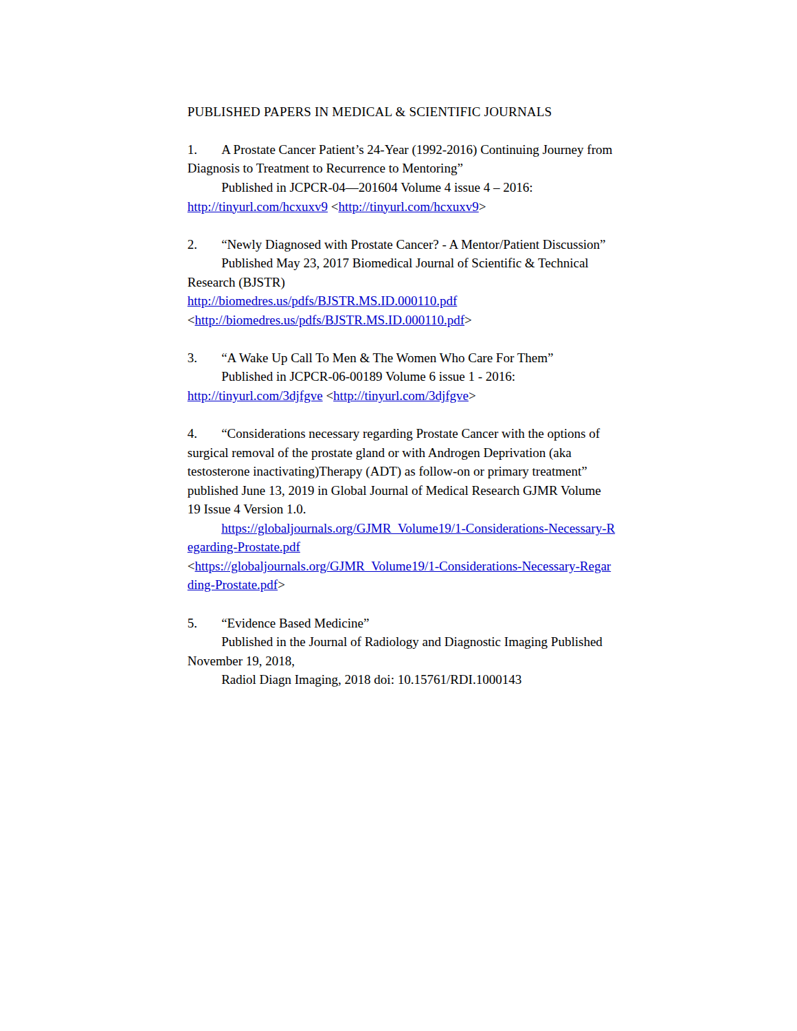PUBLISHED PAPERS IN MEDICAL & SCIENTIFIC JOURNALS
1. A Prostate Cancer Patient’s 24-Year (1992-2016) Continuing Journey from Diagnosis to Treatment to Recurrence to Mentoring” Published in JCPCR-04—201604 Volume 4 issue 4 – 2016: http://tinyurl.com/hcxuxv9 <http://tinyurl.com/hcxuxv9>
2.“Newly Diagnosed with Prostate Cancer? - A Mentor/Patient Discussion” Published May 23, 2017 Biomedical Journal of Scientific & Technical Research (BJSTR) http://biomedres.us/pdfs/BJSTR.MS.ID.000110.pdf
<http://biomedres.us/pdfs/BJSTR.MS.ID.000110.pdf>
3.“A Wake Up Call To Men & The Women Who Care For Them” Published in JCPCR-06-00189 Volume 6 issue 1 - 2016: http://tinyurl.com/3djfgve <http://tinyurl.com/3djfgve>
4.“Considerations necessary regarding Prostate Cancer with the options of surgical removal of the prostate gland or with Androgen Deprivation (aka testosterone inactivating)Therapy (ADT) as follow-on or primary treatment” published June 13, 2019 in Global Journal of Medical Research GJMR Volume 19 Issue 4 Version 1.0. https://globaljournals.org/GJMR_Volume19/1-Considerations-Necessary-Regarding-Prostate.pdf <https://globaljournals.org/GJMR_Volume19/1-Considerations-Necessary-Regarding-Prostate.pdf>
5.“Evidence Based Medicine” Published in the Journal of Radiology and Diagnostic Imaging Published November 19, 2018, Radiol Diagn Imaging, 2018 doi: 10.15761/RDI.1000143